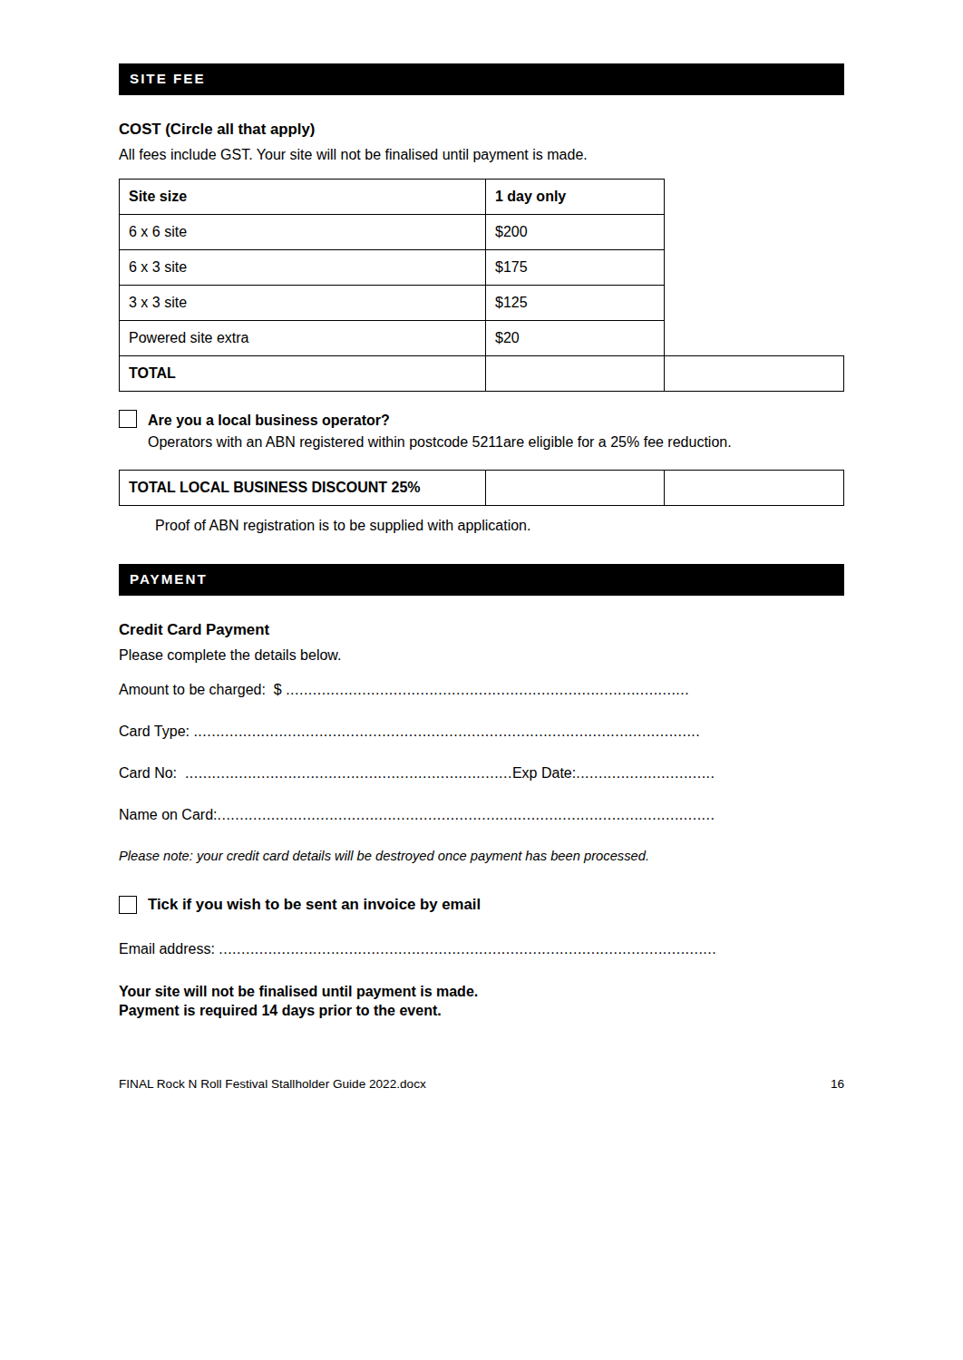SITE FEE
COST (Circle all that apply)
All fees include GST. Your site will not be finalised until payment is made.
| Site size | 1 day only | |
| 6 x 6 site | $200 | |
| 6 x 3 site | $175 | |
| 3 x 3 site | $125 | |
| Powered site extra | $20 | |
| TOTAL | | |
Are you a local business operator? Operators with an ABN registered within postcode 5211are eligible for a 25% fee reduction.
| TOTAL LOCAL BUSINESS DISCOUNT 25% | | |
Proof of ABN registration is to be supplied with application.
PAYMENT
Credit Card Payment
Please complete the details below.
Amount to be charged: $ ..........................................................................................
Card Type: .................................................................................................................
Card No: ......................................................................... Exp Date:...............................
Name on Card:...............................................................................................................
Please note: your credit card details will be destroyed once payment has been processed.
Tick if you wish to be sent an invoice by email
Email address: ...............................................................................................................
Your site will not be finalised until payment is made.
Payment is required 14 days prior to the event.
FINAL Rock N Roll Festival Stallholder Guide 2022.docx 16